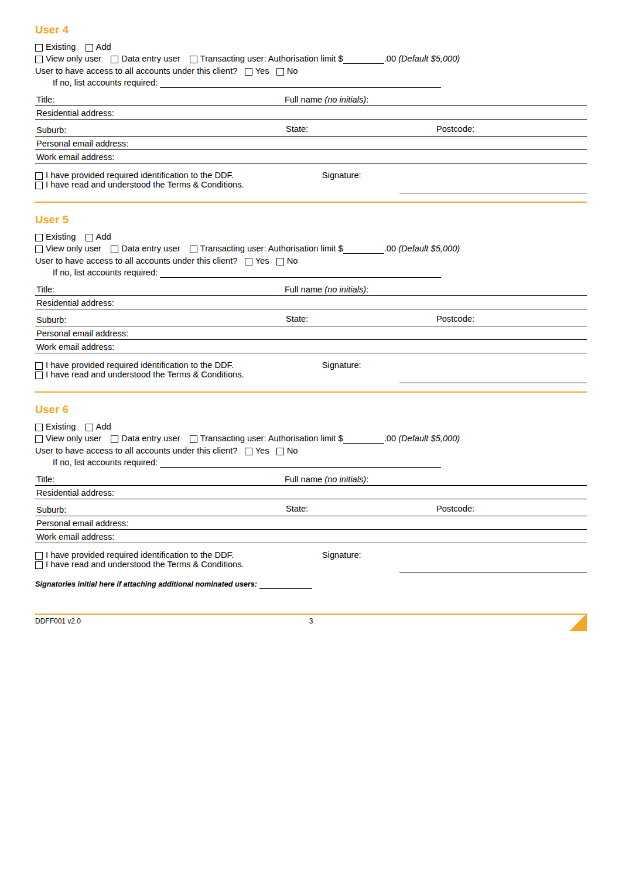User 4
Existing Add
View only user Data entry user Transacting user: Authorisation limit $ .00 (Default $5,000)
User to have access to all accounts under this client? Yes No
If no, list accounts required:
| Title: | Full name (no initials) : |
| Residential address: |
| Suburb: | / State: / Postcode: / |
| Personal email address: |
| Work email address: |
| I have provided required identification to the DDF. I have read and understood the Terms & Conditions. | Signature: | |
User 5
Existing Add
View only user Data entry user Transacting user: Authorisation limit $ .00 (Default $5,000)
User to have access to all accounts under this client? Yes No
If no, list accounts required:
| Title: | Full name (no initials) : |
| Residential address: |
| Suburb: | / State: / Postcode: / |
| Personal email address: |
| Work email address: |
| I have provided required identification to the DDF. I have read and understood the Terms & Conditions. | Signature: | |
User 6
Existing Add
View only user Data entry user Transacting user: Authorisation limit $ .00 (Default $5,000)
User to have access to all accounts under this client? Yes No
If no, list accounts required:
| Title: | Full name (no initials) : |
| Residential address: |
| Suburb: | / State: / Postcode: / |
| Personal email address: |
| Work email address: |
| I have provided required identification to the DDF. I have read and understood the Terms & Conditions. | Signature: | |
Signatories initial here if attaching additional nominated users:
DDFF001 v2.0
3